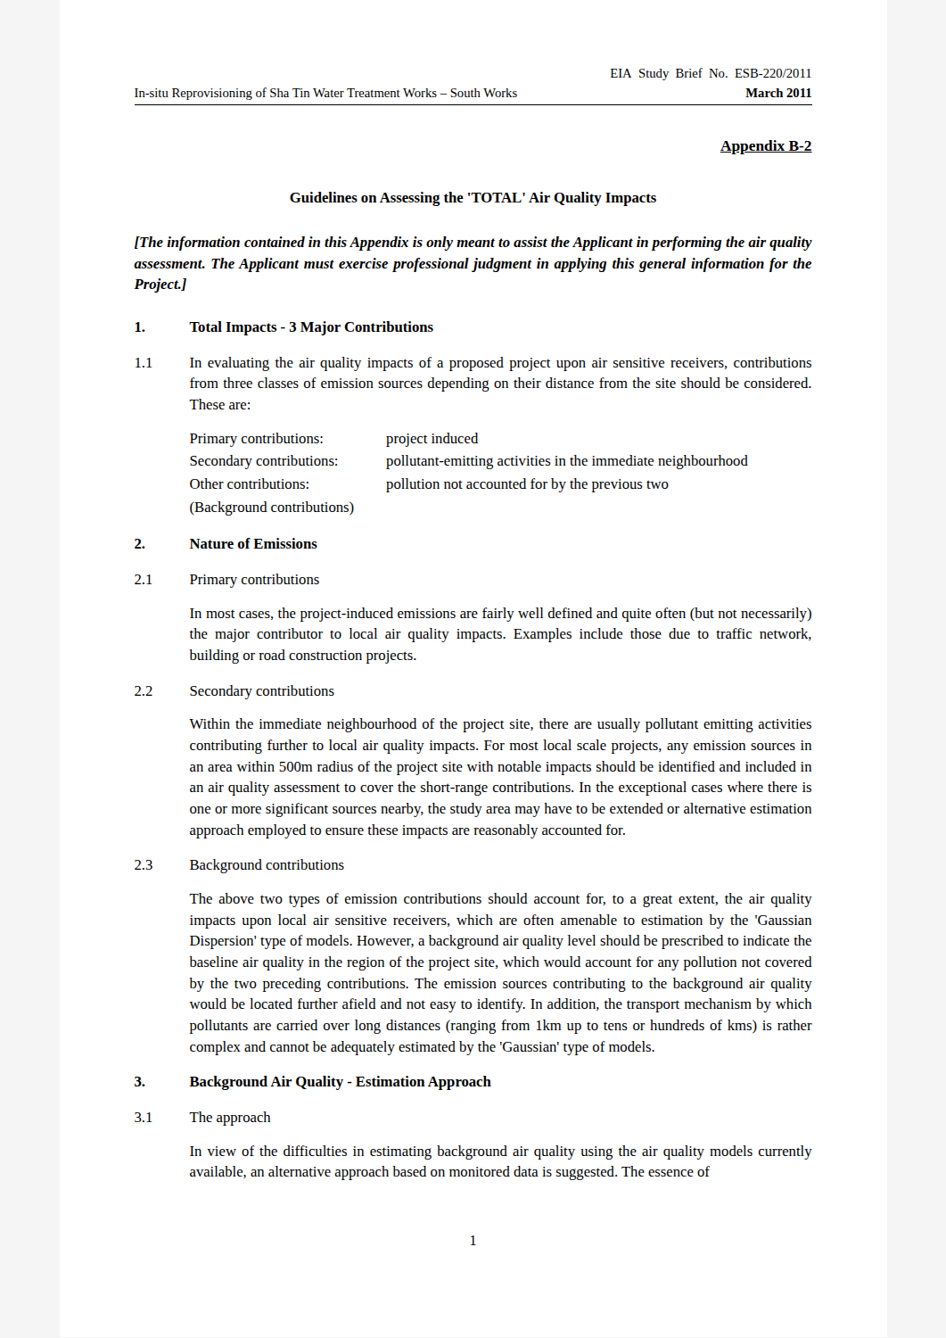EIA Study Brief No. ESB-220/2011
In-situ Reprovisioning of Sha Tin Water Treatment Works – South Works March 2011
Appendix B-2
Guidelines on Assessing the 'TOTAL' Air Quality Impacts
[The information contained in this Appendix is only meant to assist the Applicant in performing the air quality assessment. The Applicant must exercise professional judgment in applying this general information for the Project.]
1.
Total Impacts - 3 Major Contributions
1.1
In evaluating the air quality impacts of a proposed project upon air sensitive receivers, contributions from three classes of emission sources depending on their distance from the site should be considered. These are:
| Primary contributions: | project induced |
| Secondary contributions: | pollutant-emitting activities in the immediate neighbourhood |
| Other contributions: | pollution not accounted for by the previous two |
| (Background contributions) | |
2.
Nature of Emissions
2.1
Primary contributions
In most cases, the project-induced emissions are fairly well defined and quite often (but not necessarily) the major contributor to local air quality impacts. Examples include those due to traffic network, building or road construction projects.
2.2
Secondary contributions
Within the immediate neighbourhood of the project site, there are usually pollutant emitting activities contributing further to local air quality impacts. For most local scale projects, any emission sources in an area within 500m radius of the project site with notable impacts should be identified and included in an air quality assessment to cover the short-range contributions. In the exceptional cases where there is one or more significant sources nearby, the study area may have to be extended or alternative estimation approach employed to ensure these impacts are reasonably accounted for.
2.3
Background contributions
The above two types of emission contributions should account for, to a great extent, the air quality impacts upon local air sensitive receivers, which are often amenable to estimation by the 'Gaussian Dispersion' type of models. However, a background air quality level should be prescribed to indicate the baseline air quality in the region of the project site, which would account for any pollution not covered by the two preceding contributions. The emission sources contributing to the background air quality would be located further afield and not easy to identify. In addition, the transport mechanism by which pollutants are carried over long distances (ranging from 1km up to tens or hundreds of kms) is rather complex and cannot be adequately estimated by the 'Gaussian' type of models.
3.
Background Air Quality - Estimation Approach
3.1
The approach
In view of the difficulties in estimating background air quality using the air quality models currently available, an alternative approach based on monitored data is suggested. The essence of
1